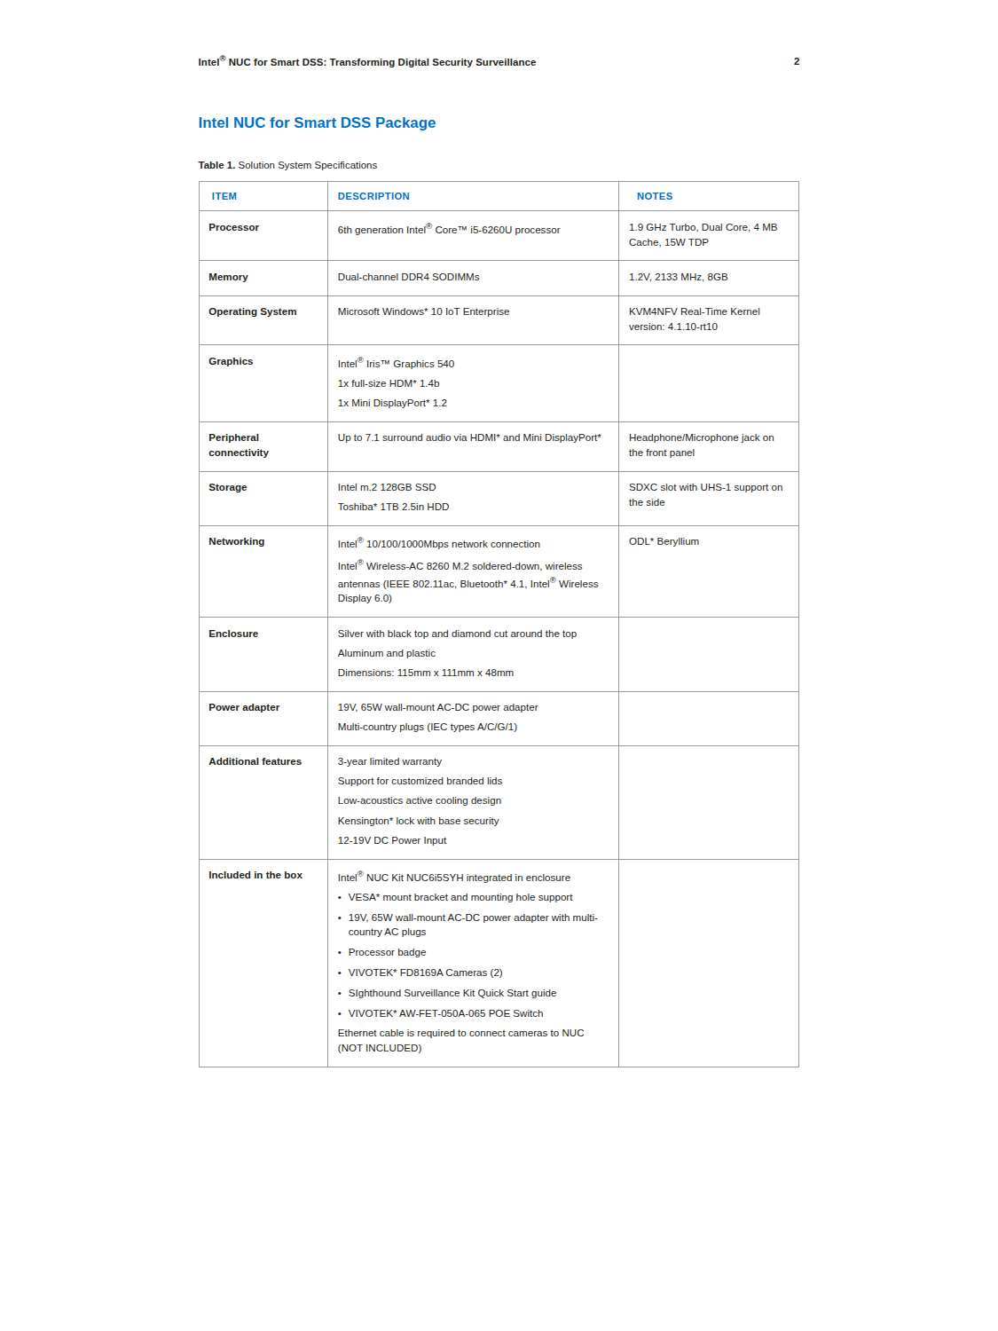Intel® NUC for Smart DSS: Transforming Digital Security Surveillance
2
Intel NUC for Smart DSS Package
Table 1. Solution System Specifications
| ITEM | DESCRIPTION | NOTES |
| --- | --- | --- |
| Processor | 6th generation Intel ® Core™ i5-6260U processor | 1.9 GHz Turbo, Dual Core, 4 MB Cache, 15W TDP |
| Memory | Dual-channel DDR4 SODIMMs | 1.2V, 2133 MHz, 8GB |
| Operating System | Microsoft Windows* 10 IoT Enterprise | KVM4NFV Real-Time Kernel version: 4.1.10-rt10 |
| Graphics | Intel ® Iris™ Graphics 540 1x full-size HDM* 1.4b 1x Mini DisplayPort* 1.2 | |
| Peripheral connectivity | Up to 7.1 surround audio via HDMI* and Mini DisplayPort* | Headphone/Microphone jack on the front panel |
| Storage | Intel m.2 128GB SSD Toshiba* 1TB 2.5in HDD | SDXC slot with UHS-1 support on the side |
| Networking | Intel ® 10/100/1000Mbps network connection Intel ® Wireless-AC 8260 M.2 soldered-down, wireless antennas (IEEE 802.11ac, Bluetooth* 4.1, Intel ® Wireless Display 6.0) | ODL* Beryllium |
| Enclosure | Silver with black top and diamond cut around the top Aluminum and plastic Dimensions: 115mm x 111mm x 48mm | |
| Power adapter | 19V, 65W wall-mount AC-DC power adapter Multi-country plugs (IEC types A/C/G/1) | |
| Additional features | 3-year limited warranty Support for customized branded lids Low-acoustics active cooling design Kensington* lock with base security 12-19V DC Power Input | |
| Included in the box | Intel ® NUC Kit NUC6i5SYH integrated in enclosure VESA* mount bracket and mounting hole support 19V, 65W wall-mount AC-DC power adapter with multi-country AC plugs Processor badge VIVOTEK* FD8169A Cameras (2) SIghthound Surveillance Kit Quick Start guide VIVOTEK* AW-FET-050A-065 POE Switch Ethernet cable is required to connect cameras to NUC (NOT INCLUDED) | |